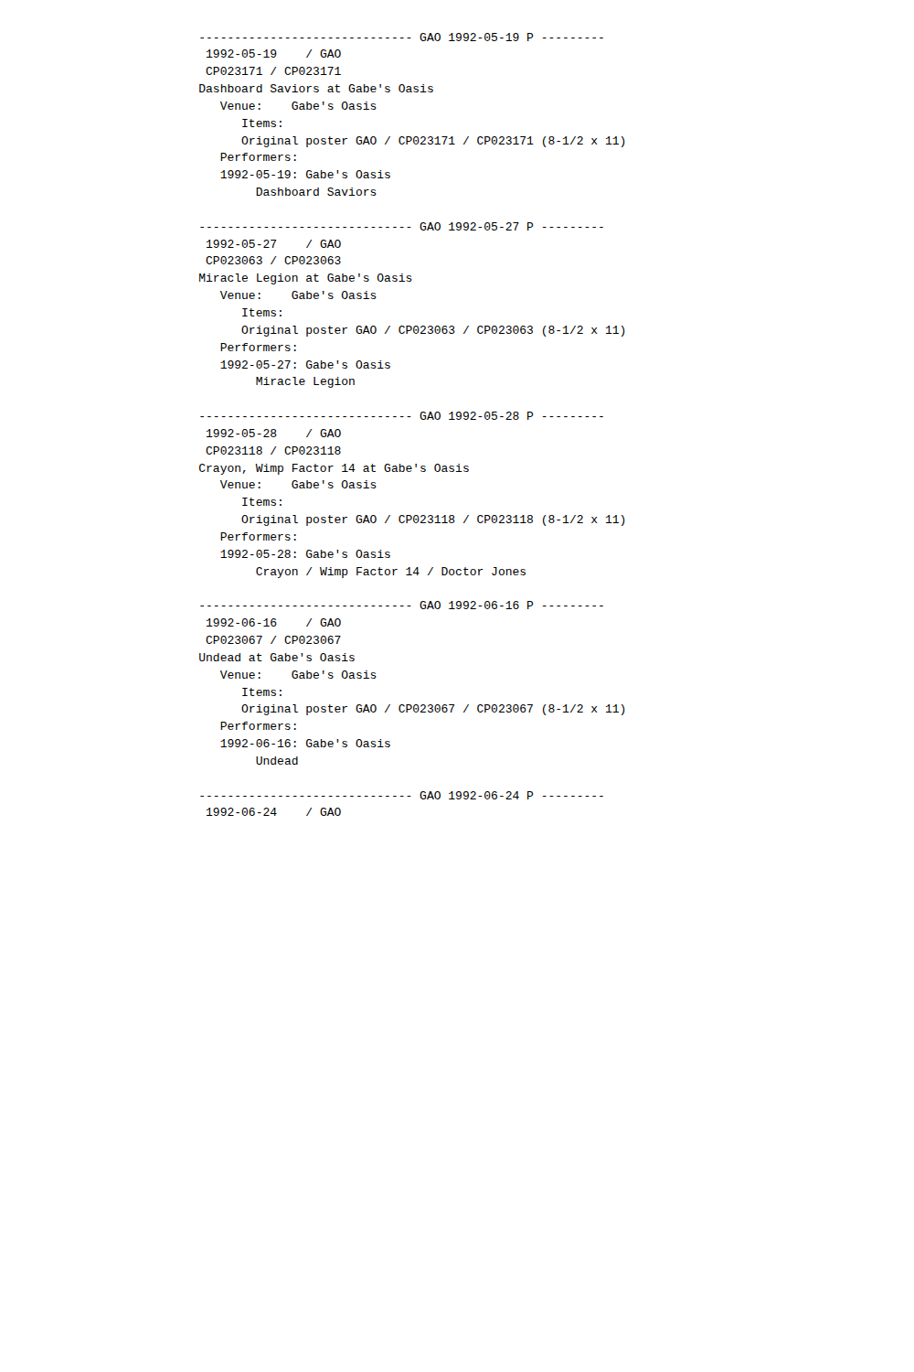------------------------------ GAO 1992-05-19 P ---------
 1992-05-19    / GAO 
 CP023171 / CP023171
Dashboard Saviors at Gabe's Oasis
   Venue:    Gabe's Oasis
      Items:
      Original poster GAO / CP023171 / CP023171 (8-1/2 x 11)
   Performers:
   1992-05-19: Gabe's Oasis
        Dashboard Saviors

------------------------------ GAO 1992-05-27 P ---------
 1992-05-27    / GAO 
 CP023063 / CP023063
Miracle Legion at Gabe's Oasis
   Venue:    Gabe's Oasis
      Items:
      Original poster GAO / CP023063 / CP023063 (8-1/2 x 11)
   Performers:
   1992-05-27: Gabe's Oasis
        Miracle Legion

------------------------------ GAO 1992-05-28 P ---------
 1992-05-28    / GAO 
 CP023118 / CP023118
Crayon, Wimp Factor 14 at Gabe's Oasis
   Venue:    Gabe's Oasis
      Items:
      Original poster GAO / CP023118 / CP023118 (8-1/2 x 11)
   Performers:
   1992-05-28: Gabe's Oasis
        Crayon / Wimp Factor 14 / Doctor Jones

------------------------------ GAO 1992-06-16 P ---------
 1992-06-16    / GAO 
 CP023067 / CP023067
Undead at Gabe's Oasis
   Venue:    Gabe's Oasis
      Items:
      Original poster GAO / CP023067 / CP023067 (8-1/2 x 11)
   Performers:
   1992-06-16: Gabe's Oasis
        Undead

------------------------------ GAO 1992-06-24 P ---------
 1992-06-24    / GAO